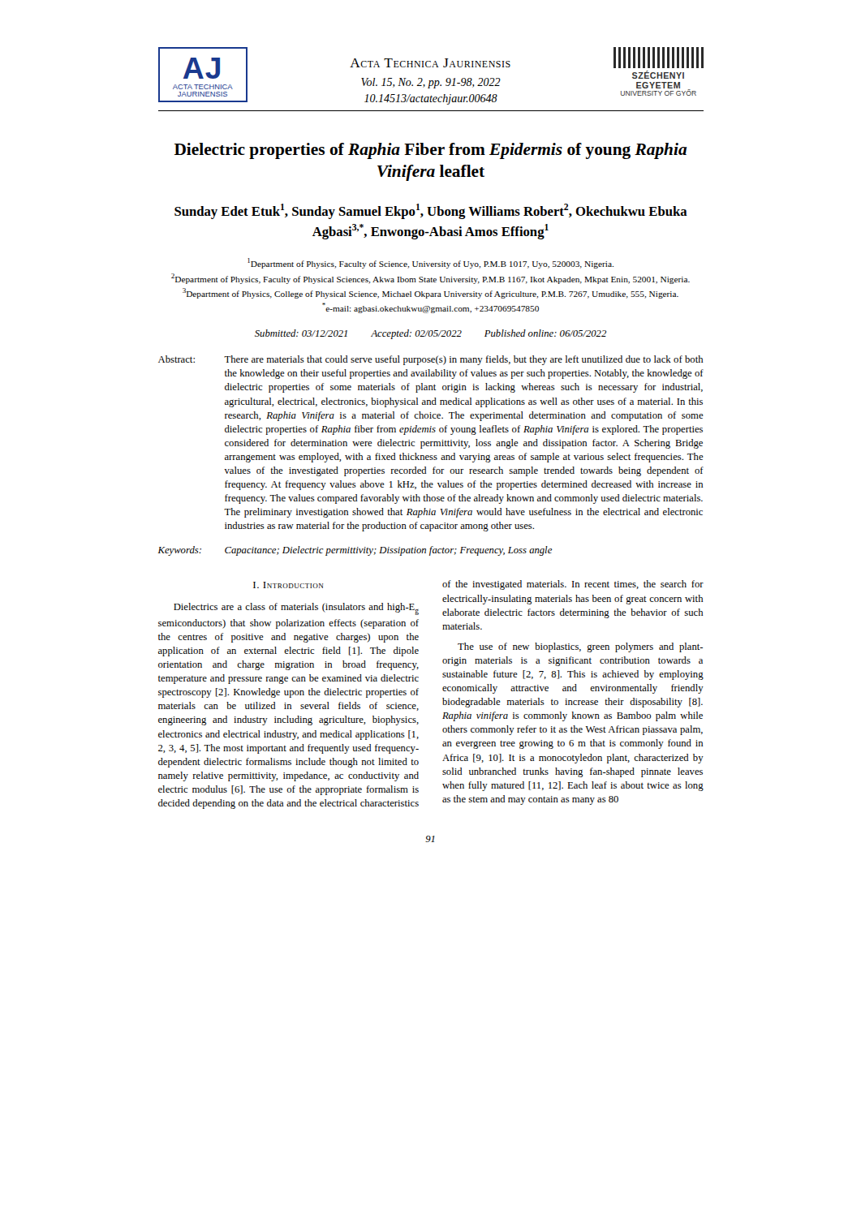AJACTA TECHNICA JAURINENSIS
Acta Technica Jaurinensis
Vol. 15, No. 2, pp. 91-98, 2022
10.14513/actatechjaur.00648
SZÉCHENYI
EGYETEM UNIVERSITY OF GYŐR
Dielectric properties of Raphia Fiber from Epidermis of young Raphia Vinifera leaflet
Sunday Edet Etuk1, Sunday Samuel Ekpo1, Ubong Williams Robert2, Okechukwu Ebuka Agbasi3,*, Enwongo-Abasi Amos Effiong1
1Department of Physics, Faculty of Science, University of Uyo, P.M.B 1017, Uyo, 520003, Nigeria.
2Department of Physics, Faculty of Physical Sciences, Akwa Ibom State University, P.M.B 1167, Ikot Akpaden, Mkpat Enin, 52001, Nigeria.
3Department of Physics, College of Physical Science, Michael Okpara University of Agriculture, P.M.B. 7267, Umudike, 555, Nigeria.
*e-mail: agbasi.okechukwu@gmail.com, +2347069547850
Submitted: 03/12/2021 Accepted: 02/05/2022 Published online: 06/05/2022
Abstract:
There are materials that could serve useful purpose(s) in many fields, but they are left unutilized due to lack of both the knowledge on their useful properties and availability of values as per such properties. Notably, the knowledge of dielectric properties of some materials of plant origin is lacking whereas such is necessary for industrial, agricultural, electrical, electronics, biophysical and medical applications as well as other uses of a material. In this research, Raphia Vinifera is a material of choice. The experimental determination and computation of some dielectric properties of Raphia fiber from epidemis of young leaflets of Raphia Vinifera is explored. The properties considered for determination were dielectric permittivity, loss angle and dissipation factor. A Schering Bridge arrangement was employed, with a fixed thickness and varying areas of sample at various select frequencies. The values of the investigated properties recorded for our research sample trended towards being dependent of frequency. At frequency values above 1 kHz, the values of the properties determined decreased with increase in frequency. The values compared favorably with those of the already known and commonly used dielectric materials. The preliminary investigation showed that Raphia Vinifera would have usefulness in the electrical and electronic industries as raw material for the production of capacitor among other uses.
Keywords:
Capacitance; Dielectric permittivity; Dissipation factor; Frequency, Loss angle
I. Introduction
Dielectrics are a class of materials (insulators and high-Eg semiconductors) that show polarization effects (separation of the centres of positive and negative charges) upon the application of an external electric field [1]. The dipole orientation and charge migration in broad frequency, temperature and pressure range can be examined via dielectric spectroscopy [2]. Knowledge upon the dielectric properties of materials can be utilized in several fields of science, engineering and industry including agriculture, biophysics, electronics and electrical industry, and medical applications [1, 2, 3, 4, 5]. The most important and frequently used frequency-dependent dielectric formalisms include though not limited to namely relative permittivity, impedance, ac conductivity and electric modulus [6]. The use of the appropriate formalism is decided depending on the data and the electrical characteristics of the investigated materials. In recent times, the search for electrically-insulating materials has been of great concern with elaborate dielectric factors determining the behavior of such materials.
The use of new bioplastics, green polymers and plant-origin materials is a significant contribution towards a sustainable future [2, 7, 8]. This is achieved by employing economically attractive and environmentally friendly biodegradable materials to increase their disposability [8]. Raphia vinifera is commonly known as Bamboo palm while others commonly refer to it as the West African piassava palm, an evergreen tree growing to 6 m that is commonly found in Africa [9, 10]. It is a monocotyledon plant, characterized by solid unbranched trunks having fan-shaped pinnate leaves when fully matured [11, 12]. Each leaf is about twice as long as the stem and may contain as many as 80
91